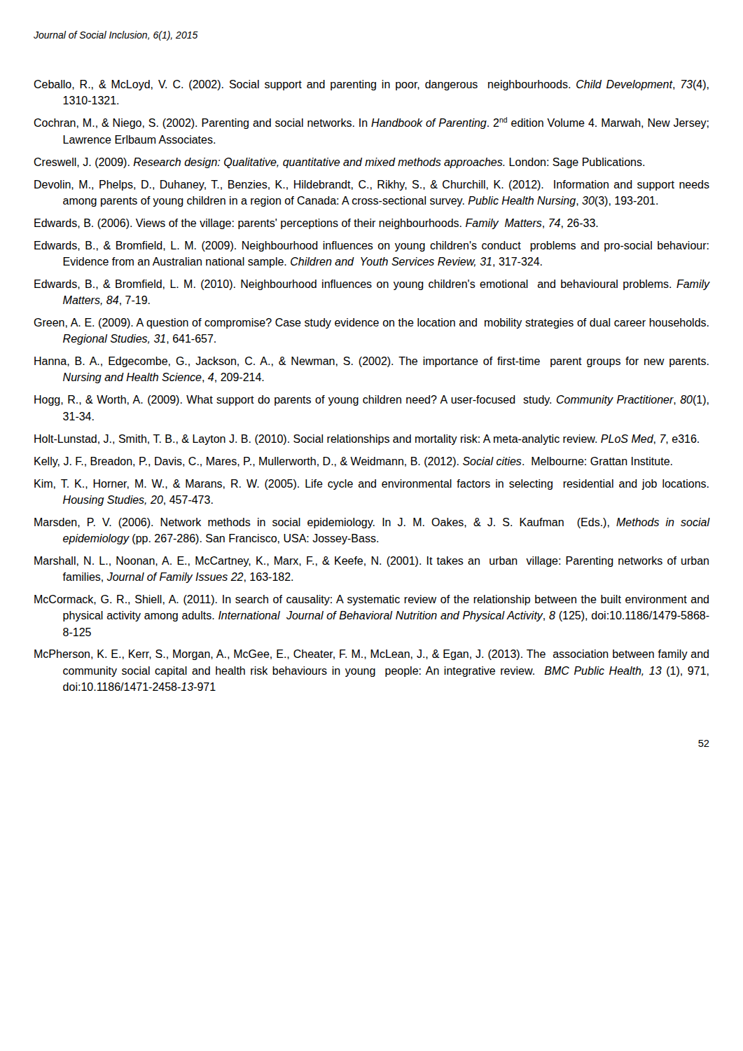Journal of Social Inclusion, 6(1), 2015
Ceballo, R., & McLoyd, V. C. (2002). Social support and parenting in poor, dangerous neighbourhoods. Child Development, 73(4), 1310-1321.
Cochran, M., & Niego, S. (2002). Parenting and social networks. In Handbook of Parenting. 2nd edition Volume 4. Marwah, New Jersey; Lawrence Erlbaum Associates.
Creswell, J. (2009). Research design: Qualitative, quantitative and mixed methods approaches. London: Sage Publications.
Devolin, M., Phelps, D., Duhaney, T., Benzies, K., Hildebrandt, C., Rikhy, S., & Churchill, K. (2012). Information and support needs among parents of young children in a region of Canada: A cross-sectional survey. Public Health Nursing, 30(3), 193-201.
Edwards, B. (2006). Views of the village: parents' perceptions of their neighbourhoods. Family Matters, 74, 26-33.
Edwards, B., & Bromfield, L. M. (2009). Neighbourhood influences on young children's conduct problems and pro-social behaviour: Evidence from an Australian national sample. Children and Youth Services Review, 31, 317-324.
Edwards, B., & Bromfield, L. M. (2010). Neighbourhood influences on young children's emotional and behavioural problems. Family Matters, 84, 7-19.
Green, A. E. (2009). A question of compromise? Case study evidence on the location and mobility strategies of dual career households. Regional Studies, 31, 641-657.
Hanna, B. A., Edgecombe, G., Jackson, C. A., & Newman, S. (2002). The importance of first-time parent groups for new parents. Nursing and Health Science, 4, 209-214.
Hogg, R., & Worth, A. (2009). What support do parents of young children need? A user-focused study. Community Practitioner, 80(1), 31-34.
Holt-Lunstad, J., Smith, T. B., & Layton J. B. (2010). Social relationships and mortality risk: A meta-analytic review. PLoS Med, 7, e316.
Kelly, J. F., Breadon, P., Davis, C., Mares, P., Mullerworth, D., & Weidmann, B. (2012). Social cities. Melbourne: Grattan Institute.
Kim, T. K., Horner, M. W., & Marans, R. W. (2005). Life cycle and environmental factors in selecting residential and job locations. Housing Studies, 20, 457-473.
Marsden, P. V. (2006). Network methods in social epidemiology. In J. M. Oakes, & J. S. Kaufman (Eds.), Methods in social epidemiology (pp. 267-286). San Francisco, USA: Jossey-Bass.
Marshall, N. L., Noonan, A. E., McCartney, K., Marx, F., & Keefe, N. (2001). It takes an urban village: Parenting networks of urban families, Journal of Family Issues 22, 163-182.
McCormack, G. R., Shiell, A. (2011). In search of causality: A systematic review of the relationship between the built environment and physical activity among adults. International Journal of Behavioral Nutrition and Physical Activity, 8 (125), doi:10.1186/1479-5868-8-125
McPherson, K. E., Kerr, S., Morgan, A., McGee, E., Cheater, F. M., McLean, J., & Egan, J. (2013). The association between family and community social capital and health risk behaviours in young people: An integrative review. BMC Public Health, 13 (1), 971, doi:10.1186/1471-2458-13-971
52